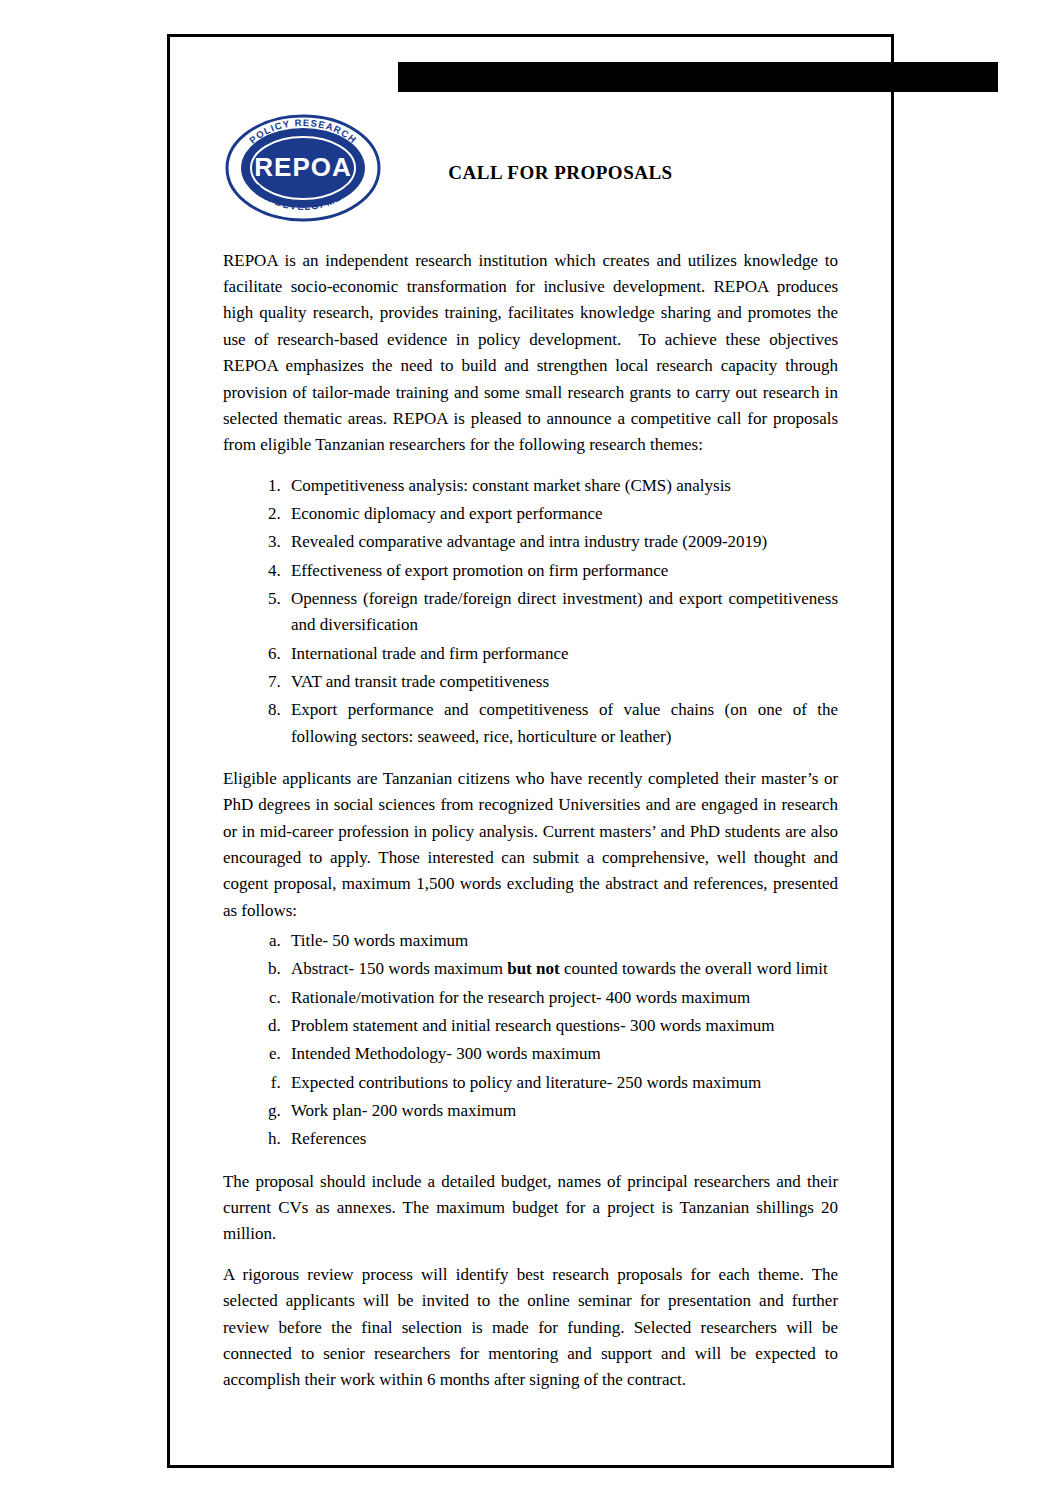POLICY RESEARCH FOR DEVELOPMENT REPOA
CALL FOR PROPOSALS
REPOA is an independent research institution which creates and utilizes knowledge to facilitate socio-economic transformation for inclusive development. REPOA produces high quality research, provides training, facilitates knowledge sharing and promotes the use of research-based evidence in policy development. To achieve these objectives REPOA emphasizes the need to build and strengthen local research capacity through provision of tailor-made training and some small research grants to carry out research in selected thematic areas. REPOA is pleased to announce a competitive call for proposals from eligible Tanzanian researchers for the following research themes:
Competitiveness analysis: constant market share (CMS) analysis
Economic diplomacy and export performance
Revealed comparative advantage and intra industry trade (2009-2019)
Effectiveness of export promotion on firm performance
Openness (foreign trade/foreign direct investment) and export competitiveness and diversification
International trade and firm performance
VAT and transit trade competitiveness
Export performance and competitiveness of value chains (on one of the following sectors: seaweed, rice, horticulture or leather)
Eligible applicants are Tanzanian citizens who have recently completed their master’s or PhD degrees in social sciences from recognized Universities and are engaged in research or in mid-career profession in policy analysis. Current masters’ and PhD students are also encouraged to apply. Those interested can submit a comprehensive, well thought and cogent proposal, maximum 1,500 words excluding the abstract and references, presented as follows:
Title- 50 words maximum
Abstract- 150 words maximum but not counted towards the overall word limit
Rationale/motivation for the research project- 400 words maximum
Problem statement and initial research questions- 300 words maximum
Intended Methodology- 300 words maximum
Expected contributions to policy and literature- 250 words maximum
Work plan- 200 words maximum
References
The proposal should include a detailed budget, names of principal researchers and their current CVs as annexes. The maximum budget for a project is Tanzanian shillings 20 million.
A rigorous review process will identify best research proposals for each theme. The selected applicants will be invited to the online seminar for presentation and further review before the final selection is made for funding. Selected researchers will be connected to senior researchers for mentoring and support and will be expected to accomplish their work within 6 months after signing of the contract.